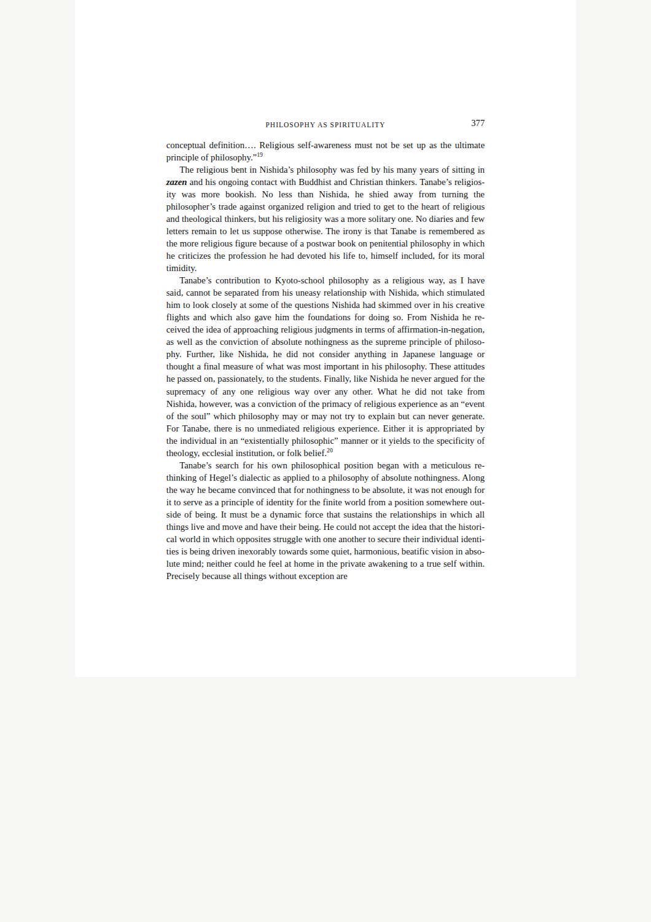Philosophy as Spirituality 377
conceptual definition…. Religious self-awareness must not be set up as the ultimate principle of philosophy.”19
The religious bent in Nishida’s philosophy was fed by his many years of sitting in zazen and his ongoing contact with Buddhist and Christian thinkers. Tanabe’s religiosity was more bookish. No less than Nishida, he shied away from turning the philosopher’s trade against organized religion and tried to get to the heart of religious and theological thinkers, but his religiosity was a more solitary one. No diaries and few letters remain to let us suppose otherwise. The irony is that Tanabe is remembered as the more religious figure because of a postwar book on penitential philosophy in which he criticizes the profession he had devoted his life to, himself included, for its moral timidity.
Tanabe’s contribution to Kyoto-school philosophy as a religious way, as I have said, cannot be separated from his uneasy relationship with Nishida, which stimulated him to look closely at some of the questions Nishida had skimmed over in his creative flights and which also gave him the foundations for doing so. From Nishida he received the idea of approaching religious judgments in terms of affirmation-in-negation, as well as the conviction of absolute nothingness as the supreme principle of philosophy. Further, like Nishida, he did not consider anything in Japanese language or thought a final measure of what was most important in his philosophy. These attitudes he passed on, passionately, to the students. Finally, like Nishida he never argued for the supremacy of any one religious way over any other. What he did not take from Nishida, however, was a conviction of the primacy of religious experience as an “event of the soul” which philosophy may or may not try to explain but can never generate. For Tanabe, there is no unmediated religious experience. Either it is appropriated by the individual in an “existentially philosophic” manner or it yields to the specificity of theology, ecclesial institution, or folk belief.20
Tanabe’s search for his own philosophical position began with a meticulous rethinking of Hegel’s dialectic as applied to a philosophy of absolute nothingness. Along the way he became convinced that for nothingness to be absolute, it was not enough for it to serve as a principle of identity for the finite world from a position somewhere outside of being. It must be a dynamic force that sustains the relationships in which all things live and move and have their being. He could not accept the idea that the historical world in which opposites struggle with one another to secure their individual identities is being driven inexorably towards some quiet, harmonious, beatific vision in absolute mind; neither could he feel at home in the private awakening to a true self within. Precisely because all things without exception are